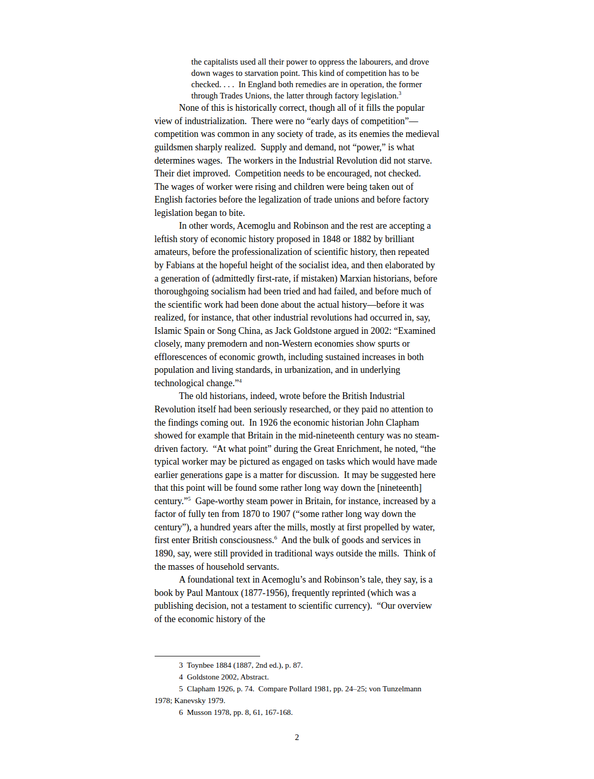the capitalists used all their power to oppress the labourers, and drove down wages to starvation point. This kind of competition has to be checked. . . . In England both remedies are in operation, the former through Trades Unions, the latter through factory legislation.3
None of this is historically correct, though all of it fills the popular view of industrialization. There were no “early days of competition”—competition was common in any society of trade, as its enemies the medieval guildsmen sharply realized. Supply and demand, not “power,” is what determines wages. The workers in the Industrial Revolution did not starve. Their diet improved. Competition needs to be encouraged, not checked. The wages of worker were rising and children were being taken out of English factories before the legalization of trade unions and before factory legislation began to bite.
In other words, Acemoglu and Robinson and the rest are accepting a leftish story of economic history proposed in 1848 or 1882 by brilliant amateurs, before the professionalization of scientific history, then repeated by Fabians at the hopeful height of the socialist idea, and then elaborated by a generation of (admittedly first-rate, if mistaken) Marxian historians, before thoroughgoing socialism had been tried and had failed, and before much of the scientific work had been done about the actual history—before it was realized, for instance, that other industrial revolutions had occurred in, say, Islamic Spain or Song China, as Jack Goldstone argued in 2002: “Examined closely, many premodern and non-Western economies show spurts or efflorescences of economic growth, including sustained increases in both population and living standards, in urbanization, and in underlying technological change.”4
The old historians, indeed, wrote before the British Industrial Revolution itself had been seriously researched, or they paid no attention to the findings coming out. In 1926 the economic historian John Clapham showed for example that Britain in the mid-nineteenth century was no steam-driven factory. “At what point” during the Great Enrichment, he noted, “the typical worker may be pictured as engaged on tasks which would have made earlier generations gape is a matter for discussion. It may be suggested here that this point will be found some rather long way down the [nineteenth] century.”5 Gape-worthy steam power in Britain, for instance, increased by a factor of fully ten from 1870 to 1907 (“some rather long way down the century”), a hundred years after the mills, mostly at first propelled by water, first enter British consciousness.6 And the bulk of goods and services in 1890, say, were still provided in traditional ways outside the mills. Think of the masses of household servants.
A foundational text in Acemoglu’s and Robinson’s tale, they say, is a book by Paul Mantoux (1877-1956), frequently reprinted (which was a publishing decision, not a testament to scientific currency). “Our overview of the economic history of the
3 Toynbee 1884 (1887, 2nd ed.), p. 87.
4 Goldstone 2002, Abstract.
5 Clapham 1926, p. 74. Compare Pollard 1981, pp. 24–25; von Tunzelmann 1978; Kanevsky 1979.
6 Musson 1978, pp. 8, 61, 167-168.
2